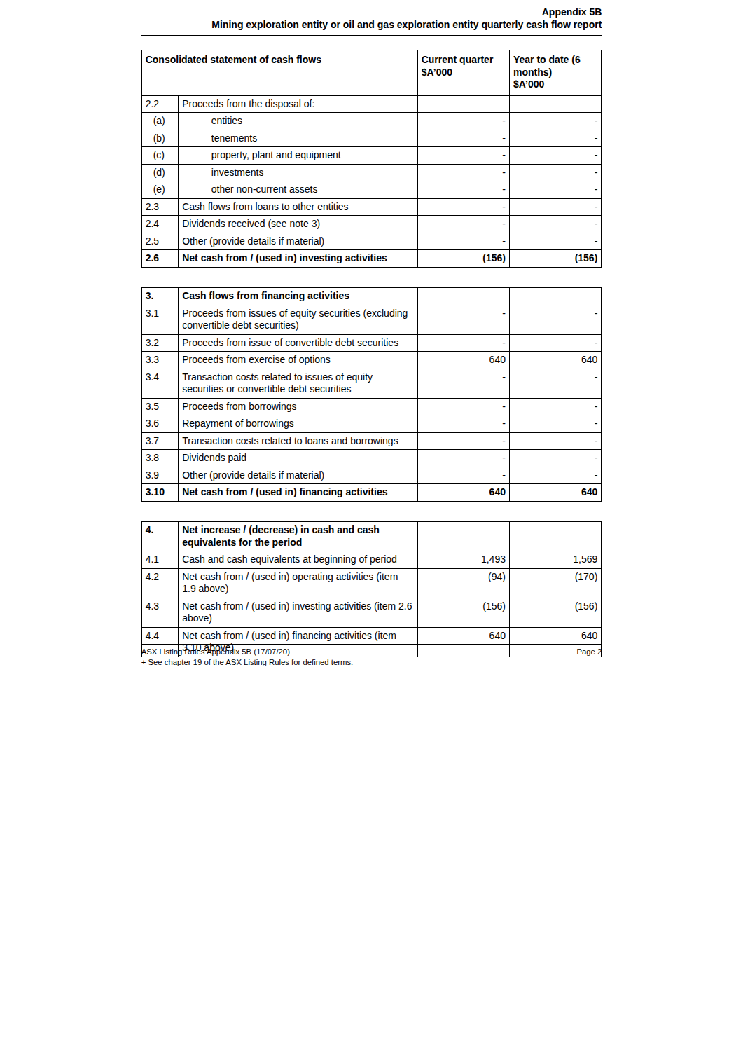Appendix 5B Mining exploration entity or oil and gas exploration entity quarterly cash flow report
| Consolidated statement of cash flows | Current quarter $A’000 | Year to date (6 months) $A’000 |
| --- | --- | --- |
| 2.2 | Proceeds from the disposal of: | | |
| | (a) entities | - | - |
| | (b) tenements | - | - |
| | (c) property, plant and equipment | - | - |
| | (d) investments | - | - |
| | (e) other non-current assets | - | - |
| 2.3 | Cash flows from loans to other entities | - | - |
| 2.4 | Dividends received (see note 3) | - | - |
| 2.5 | Other (provide details if material) | - | - |
| 2.6 | Net cash from / (used in) investing activities | (156) | (156) |
| 3. | Cash flows from financing activities | | |
| 3.1 | Proceeds from issues of equity securities (excluding convertible debt securities) | - | - |
| 3.2 | Proceeds from issue of convertible debt securities | - | - |
| 3.3 | Proceeds from exercise of options | 640 | 640 |
| 3.4 | Transaction costs related to issues of equity securities or convertible debt securities | - | - |
| 3.5 | Proceeds from borrowings | - | - |
| 3.6 | Repayment of borrowings | - | - |
| 3.7 | Transaction costs related to loans and borrowings | - | - |
| 3.8 | Dividends paid | - | - |
| 3.9 | Other (provide details if material) | - | - |
| 3.10 | Net cash from / (used in) financing activities | 640 | 640 |
| 4. | Net increase / (decrease) in cash and cash equivalents for the period | | |
| 4.1 | Cash and cash equivalents at beginning of period | 1,493 | 1,569 |
| 4.2 | Net cash from / (used in) operating activities (item 1.9 above) | (94) | (170) |
| 4.3 | Net cash from / (used in) investing activities (item 2.6 above) | (156) | (156) |
| 4.4 | Net cash from / (used in) financing activities (item 3.10 above) | 640 | 640 |
ASX Listing Rules Appendix 5B (17/07/20)
Page 2
+ See chapter 19 of the ASX Listing Rules for defined terms.